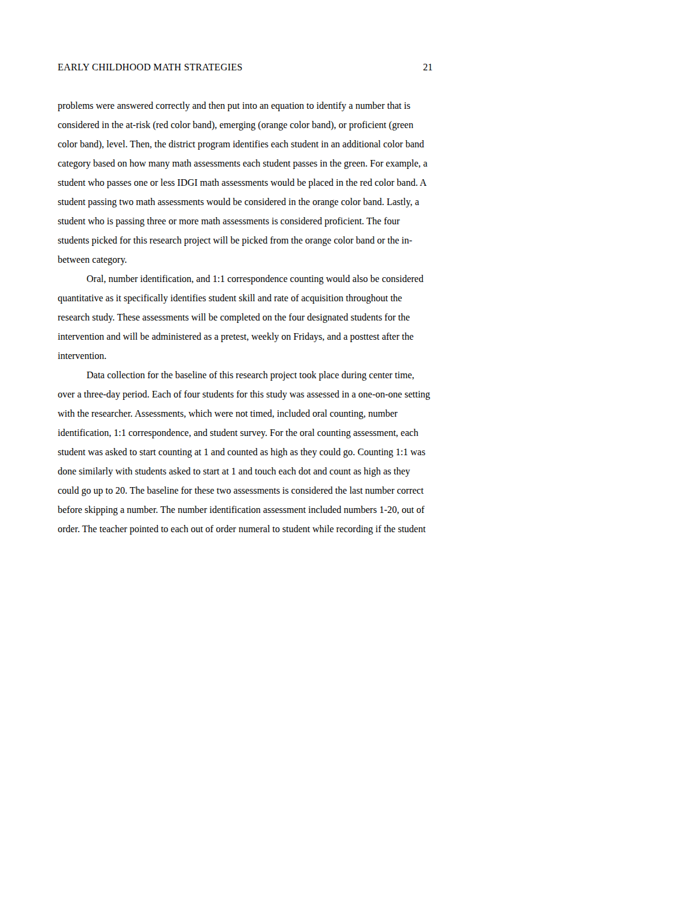Early Childhood Math Strategies 21
problems were answered correctly and then put into an equation to identify a number that is considered in the at-risk (red color band), emerging (orange color band), or proficient (green color band), level. Then, the district program identifies each student in an additional color band category based on how many math assessments each student passes in the green. For example, a student who passes one or less IDGI math assessments would be placed in the red color band. A student passing two math assessments would be considered in the orange color band. Lastly, a student who is passing three or more math assessments is considered proficient. The four students picked for this research project will be picked from the orange color band or the in-between category.
Oral, number identification, and 1:1 correspondence counting would also be considered quantitative as it specifically identifies student skill and rate of acquisition throughout the research study. These assessments will be completed on the four designated students for the intervention and will be administered as a pretest, weekly on Fridays, and a posttest after the intervention.
Data collection for the baseline of this research project took place during center time, over a three-day period. Each of four students for this study was assessed in a one-on-one setting with the researcher. Assessments, which were not timed, included oral counting, number identification, 1:1 correspondence, and student survey. For the oral counting assessment, each student was asked to start counting at 1 and counted as high as they could go. Counting 1:1 was done similarly with students asked to start at 1 and touch each dot and count as high as they could go up to 20. The baseline for these two assessments is considered the last number correct before skipping a number. The number identification assessment included numbers 1-20, out of order. The teacher pointed to each out of order numeral to student while recording if the student